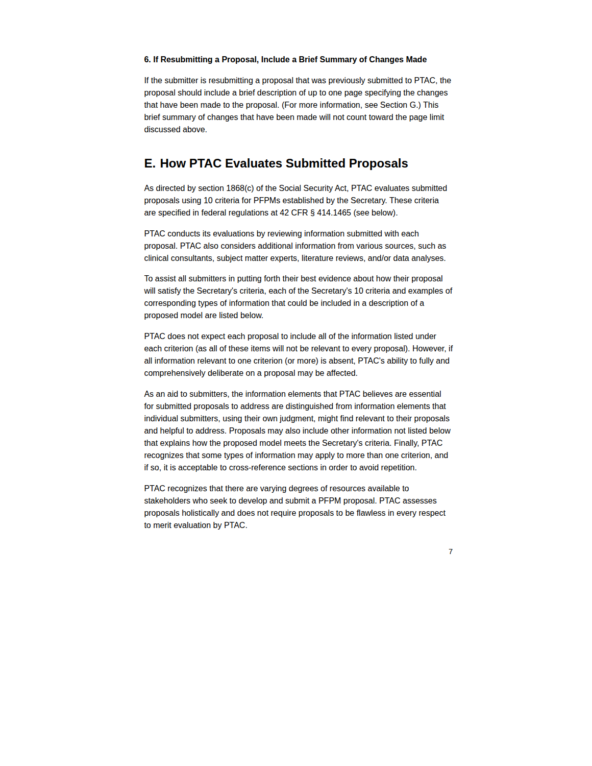6. If Resubmitting a Proposal, Include a Brief Summary of Changes Made
If the submitter is resubmitting a proposal that was previously submitted to PTAC, the proposal should include a brief description of up to one page specifying the changes that have been made to the proposal. (For more information, see Section G.) This brief summary of changes that have been made will not count toward the page limit discussed above.
E. How PTAC Evaluates Submitted Proposals
As directed by section 1868(c) of the Social Security Act, PTAC evaluates submitted proposals using 10 criteria for PFPMs established by the Secretary. These criteria are specified in federal regulations at 42 CFR § 414.1465 (see below).
PTAC conducts its evaluations by reviewing information submitted with each proposal. PTAC also considers additional information from various sources, such as clinical consultants, subject matter experts, literature reviews, and/or data analyses.
To assist all submitters in putting forth their best evidence about how their proposal will satisfy the Secretary's criteria, each of the Secretary's 10 criteria and examples of corresponding types of information that could be included in a description of a proposed model are listed below.
PTAC does not expect each proposal to include all of the information listed under each criterion (as all of these items will not be relevant to every proposal). However, if all information relevant to one criterion (or more) is absent, PTAC's ability to fully and comprehensively deliberate on a proposal may be affected.
As an aid to submitters, the information elements that PTAC believes are essential for submitted proposals to address are distinguished from information elements that individual submitters, using their own judgment, might find relevant to their proposals and helpful to address. Proposals may also include other information not listed below that explains how the proposed model meets the Secretary's criteria. Finally, PTAC recognizes that some types of information may apply to more than one criterion, and if so, it is acceptable to cross-reference sections in order to avoid repetition.
PTAC recognizes that there are varying degrees of resources available to stakeholders who seek to develop and submit a PFPM proposal. PTAC assesses proposals holistically and does not require proposals to be flawless in every respect to merit evaluation by PTAC.
7